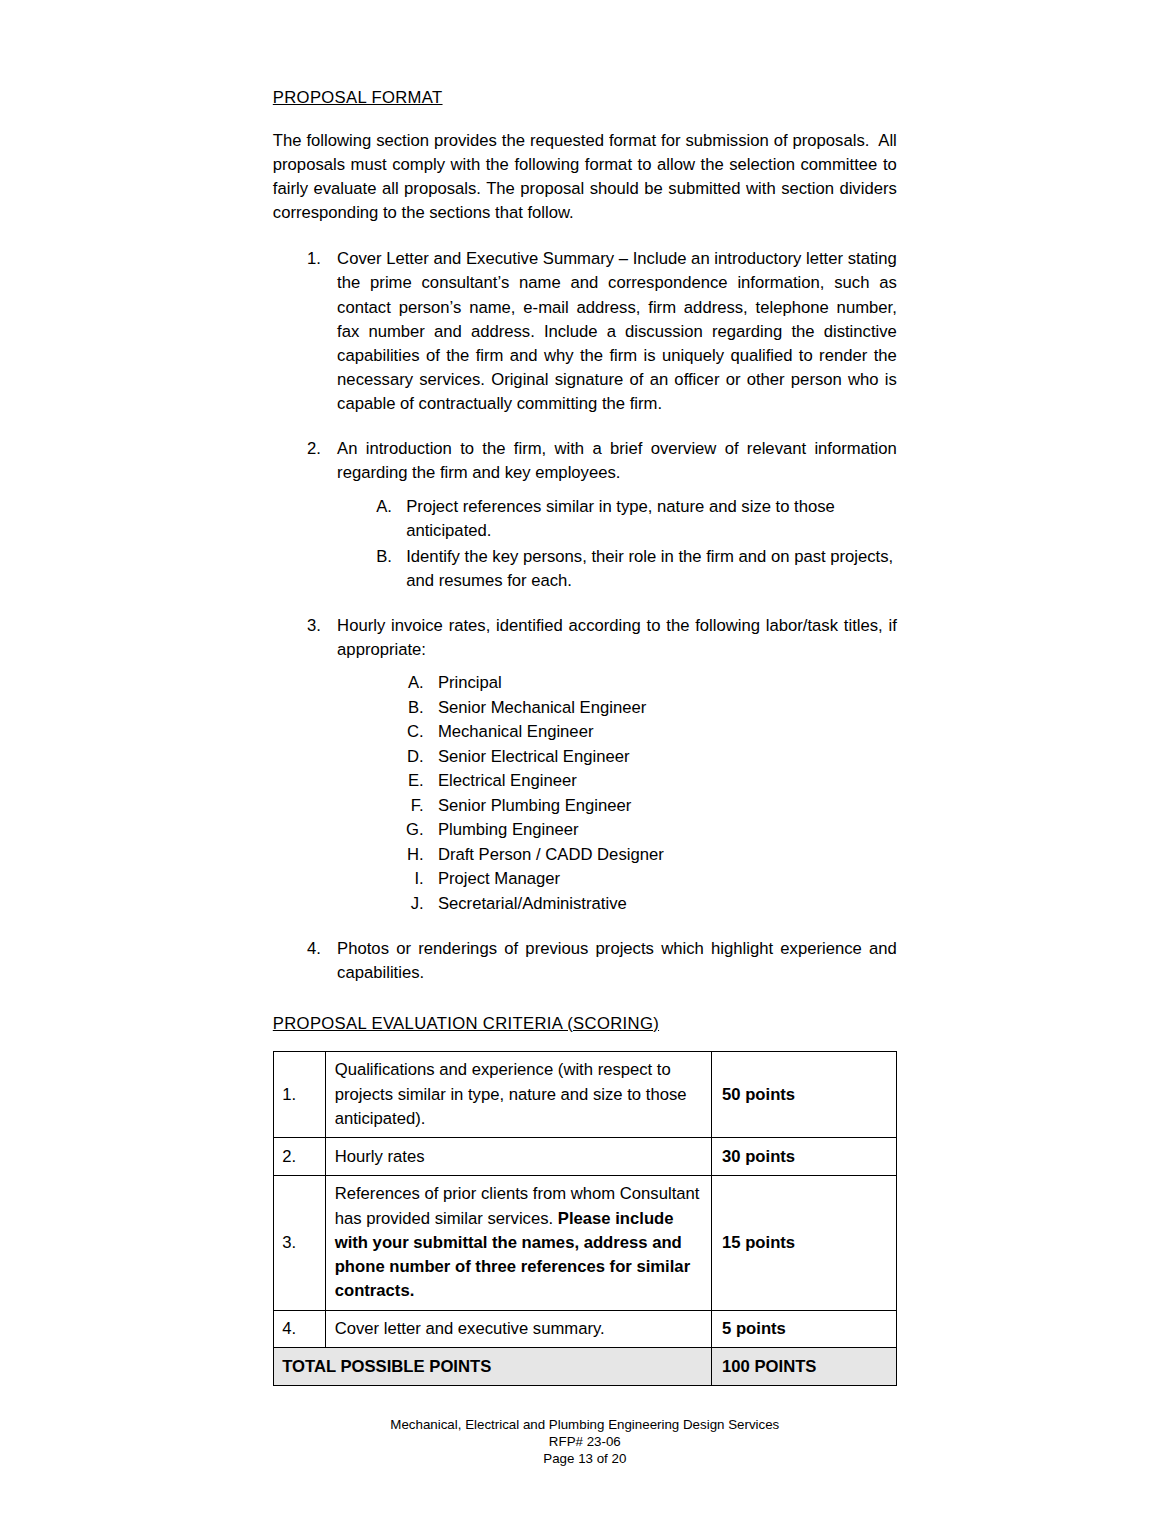PROPOSAL FORMAT
The following section provides the requested format for submission of proposals. All proposals must comply with the following format to allow the selection committee to fairly evaluate all proposals. The proposal should be submitted with section dividers corresponding to the sections that follow.
Cover Letter and Executive Summary – Include an introductory letter stating the prime consultant’s name and correspondence information, such as contact person’s name, e-mail address, firm address, telephone number, fax number and address. Include a discussion regarding the distinctive capabilities of the firm and why the firm is uniquely qualified to render the necessary services. Original signature of an officer or other person who is capable of contractually committing the firm.
An introduction to the firm, with a brief overview of relevant information regarding the firm and key employees.
Project references similar in type, nature and size to those anticipated.
Identify the key persons, their role in the firm and on past projects, and resumes for each.
Hourly invoice rates, identified according to the following labor/task titles, if appropriate:
Principal
Senior Mechanical Engineer
Mechanical Engineer
Senior Electrical Engineer
Electrical Engineer
Senior Plumbing Engineer
Plumbing Engineer
Draft Person / CADD Designer
Project Manager
Secretarial/Administrative
Photos or renderings of previous projects which highlight experience and capabilities.
PROPOSAL EVALUATION CRITERIA (SCORING)
| 1. | Qualifications and experience (with respect to projects similar in type, nature and size to those anticipated). | 50 points |
| 2. | Hourly rates | 30 points |
| 3. | References of prior clients from whom Consultant has provided similar services. Please include with your submittal the names, address and phone number of three references for similar contracts. | 15 points |
| 4. | Cover letter and executive summary. | 5 points |
| TOTAL POSSIBLE POINTS | 100 POINTS |
Mechanical, Electrical and Plumbing Engineering Design Services
RFP# 23-06
Page 13 of 20